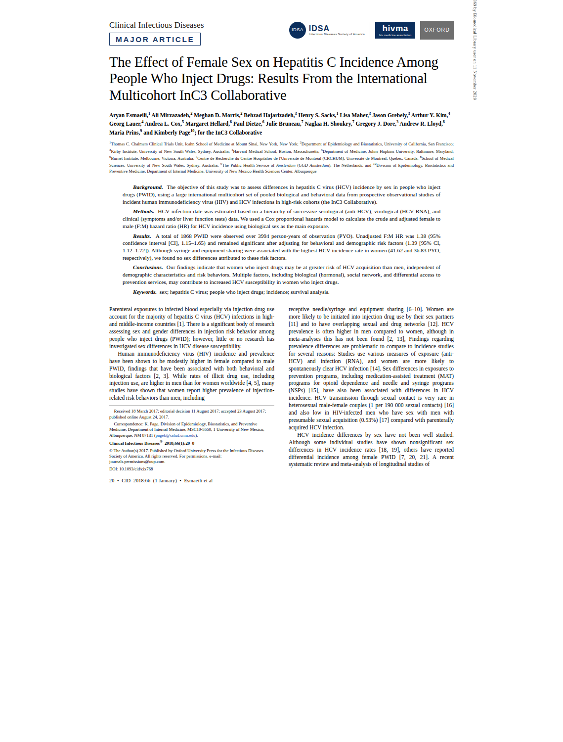Downloaded from https://academic.oup.com/cid/article/66/1/20/4093369 by Biomedical Library user on 11 November 2020
Clinical Infectious Diseases
MAJOR ARTICLE
IDSA
IDSA Infectious Diseases Society of America
hivma
hiv medicine association
OXFORD
The Effect of Female Sex on Hepatitis C Incidence Among People Who Inject Drugs: Results From the International Multicohort InC3 Collaborative
Aryan Esmaeili,1 Ali Mirzazadeh,2 Meghan D. Morris,2 Behzad Hajarizadeh,3 Henry S. Sacks,1 Lisa Maher,3 Jason Grebely,3 Arthur Y. Kim,4
Georg Lauer,4 Andrea L. Cox,5 Margaret Hellard,6 Paul Dietze,6 Julie Bruneau,7 Naglaa H. Shoukry,7 Gregory J. Dore,3 Andrew R. Lloyd,8
Maria Prins,9 and Kimberly Page10; for the InC3 Collaborative
1Thomas C. Chalmers Clinical Trials Unit, Icahn School of Medicine at Mount Sinai, New York, New York; 2Department of Epidemiology and Biostatistics, University of California, San Francisco; 3Kirby Institute, University of New South Wales, Sydney, Australia; 4Harvard Medical School, Boston, Massachusetts; 5Department of Medicine, Johns Hopkins University, Baltimore, Maryland; 6Burnet Institute, Melbourne, Victoria, Australia; 7Centre de Recherche du Centre Hospitalier de l'Université de Montréal (CRCHUM), Université de Montréal, Québec, Canada; 8School of Medical Sciences, University of New South Wales, Sydney, Australia; 9The Public Health Service of Amsterdam (GGD Amsterdam), The Netherlands; and 10Division of Epidemiology, Biostatistics and Preventive Medicine, Department of Internal Medicine, University of New Mexico Health Sciences Center, Albuquerque
Background. The objective of this study was to assess differences in hepatitis C virus (HCV) incidence by sex in people who inject drugs (PWID), using a large international multicohort set of pooled biological and behavioral data from prospective observational studies of incident human immunodeficiency virus (HIV) and HCV infections in high-risk cohorts (the InC3 Collaborative).
Methods. HCV infection date was estimated based on a hierarchy of successive serological (anti-HCV), virological (HCV RNA), and clinical (symptoms and/or liver function tests) data. We used a Cox proportional hazards model to calculate the crude and adjusted female to male (F:M) hazard ratio (HR) for HCV incidence using biological sex as the main exposure.
Results. A total of 1868 PWID were observed over 3994 person-years of observation (PYO). Unadjusted F:M HR was 1.38 (95% confidence interval [CI], 1.15–1.65) and remained significant after adjusting for behavioral and demographic risk factors (1.39 [95% CI, 1.12–1.72]). Although syringe and equipment sharing were associated with the highest HCV incidence rate in women (41.62 and 36.83 PYO, respectively), we found no sex differences attributed to these risk factors.
Conclusions. Our findings indicate that women who inject drugs may be at greater risk of HCV acquisition than men, independent of demographic characteristics and risk behaviors. Multiple factors, including biological (hormonal), social network, and differential access to prevention services, may contribute to increased HCV susceptibility in women who inject drugs.
Keywords. sex; hepatitis C virus; people who inject drugs; incidence; survival analysis.
Parenteral exposures to infected blood especially via injection drug use account for the majority of hepatitis C virus (HCV) infections in high- and middle-income countries [1]. There is a significant body of research assessing sex and gender differences in injection risk behavior among people who inject drugs (PWID); however, little or no research has investigated sex differences in HCV disease susceptibility.
Human immunodeficiency virus (HIV) incidence and prevalence have been shown to be modestly higher in female compared to male PWID, findings that have been associated with both behavioral and biological factors [2, 3]. While rates of illicit drug use, including injection use, are higher in men than for women worldwide [4, 5], many studies have shown that women report higher prevalence of injection-related risk behaviors than men, including
Received 18 March 2017; editorial decision 11 August 2017; accepted 23 August 2017; published online August 24, 2017.
Correspondence: K. Page, Division of Epidemiology, Biostatistics, and Preventive Medicine, Department of Internal Medicine, MSC10-5550, 1 University of New Mexico, Albuquerque, NM 87131 (pagek@salud.unm.edu).
Clinical Infectious Diseases® 2018;66(1):20–8
© The Author(s) 2017. Published by Oxford University Press for the Infectious Diseases Society of America. All rights reserved. For permissions, e-mail: journals.permissions@oup.com.
DOI: 10.1093/cid/cix768
receptive needle/syringe and equipment sharing [6–10]. Women are more likely to be initiated into injection drug use by their sex partners [11] and to have overlapping sexual and drug networks [12]. HCV prevalence is often higher in men compared to women, although in meta-analyses this has not been found [2, 13], Findings regarding prevalence differences are problematic to compare to incidence studies for several reasons: Studies use various measures of exposure (anti-HCV) and infection (RNA), and women are more likely to spontaneously clear HCV infection [14]. Sex differences in exposures to prevention programs, including medication-assisted treatment (MAT) programs for opioid dependence and needle and syringe programs (NSPs) [15], have also been associated with differences in HCV incidence. HCV transmission through sexual contact is very rare in heterosexual male-female couples (1 per 190 000 sexual contacts) [16] and also low in HIV-infected men who have sex with men with presumable sexual acquisition (0.53%) [17] compared with parenterally acquired HCV infection.
HCV incidence differences by sex have not been well studied. Although some individual studies have shown nonsignificant sex differences in HCV incidence rates [18, 19], others have reported differential incidence among female PWID [7, 20, 21]. A recent systematic review and meta-analysis of longitudinal studies of
20 • CID 2018:66 (1 January) • Esmaeili et al